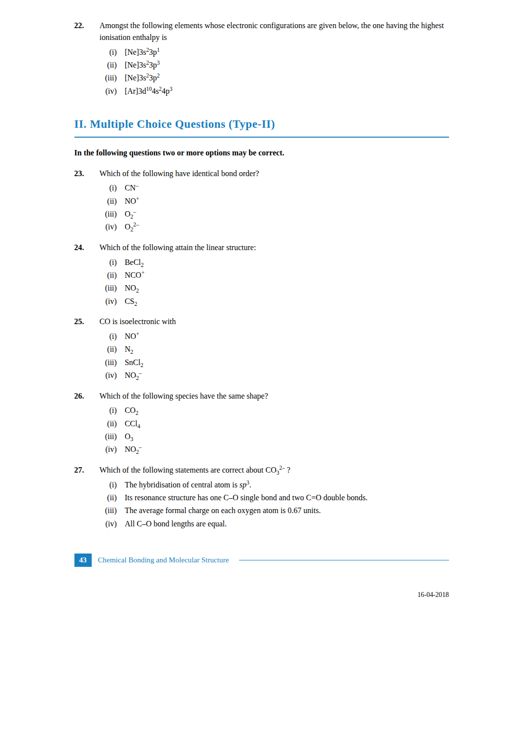22. Amongst the following elements whose electronic configurations are given below, the one having the highest ionisation enthalpy is
(i)[Ne]3s23p1
(ii)[Ne]3s23p3
(iii)[Ne]3s23p2
(iv)[Ar]3d104s24p3
II. Multiple Choice Questions (Type-II)
In the following questions two or more options may be correct.
23. Which of the following have identical bond order?
(i) CN–
(ii) NO+
(iii) O2–
(iv) O22–
24. Which of the following attain the linear structure:
(i) BeCl2
(ii) NCO+
(iii) NO2
(iv) CS2
25. CO is isoelectronic with
(i) NO+
(ii) N2
(iii) SnCl2
(iv) NO2–
26. Which of the following species have the same shape?
(i) CO2
(ii) CCl4
(iii) O3
(iv) NO2–
27. Which of the following statements are correct about CO32– ?
(i) The hybridisation of central atom is sp3.
(ii) Its resonance structure has one C–O single bond and two C=O double bonds.
(iii) The average formal charge on each oxygen atom is 0.67 units.
(iv) All C–O bond lengths are equal.
43 Chemical Bonding and Molecular Structure
16-04-2018